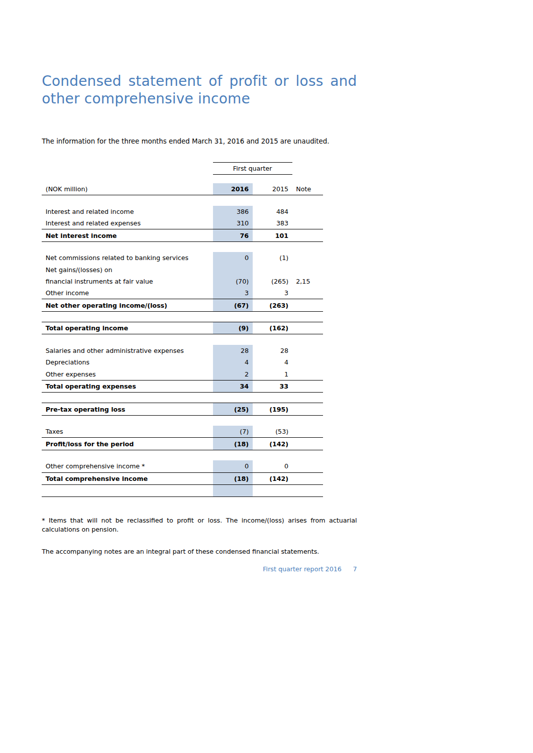Condensed statement of profit or loss and other comprehensive income
The information for the three months ended March 31, 2016 and 2015 are unaudited.
| | First quarter | |
| (NOK million) | 2016 | 2015 | Note |
| Interest and related income | 386 | 484 | |
| Interest and related expenses | 310 | 383 | |
| Net interest income | 76 | 101 | |
| Net commissions related to banking services | 0 | (1) | |
| Net gains/(losses) on | | | |
| financial instruments at fair value | (70) | (265) | 2,15 |
| Other income | 3 | 3 | |
| Net other operating income/(loss) | (67) | (263) | |
| Total operating income | (9) | (162) | |
| Salaries and other administrative expenses | 28 | 28 | |
| Depreciations | 4 | 4 | |
| Other expenses | 2 | 1 | |
| Total operating expenses | 34 | 33 | |
| Pre-tax operating loss | (25) | (195) | |
| Taxes | (7) | (53) | |
| Profit/loss for the period | (18) | (142) | |
| Other comprehensive income * | 0 | 0 | |
| Total comprehensive income | (18) | (142) | |
* Items that will not be reclassified to profit or loss. The income/(loss) arises from actuarial calculations on pension.
The accompanying notes are an integral part of these condensed financial statements.
First quarter report 20167